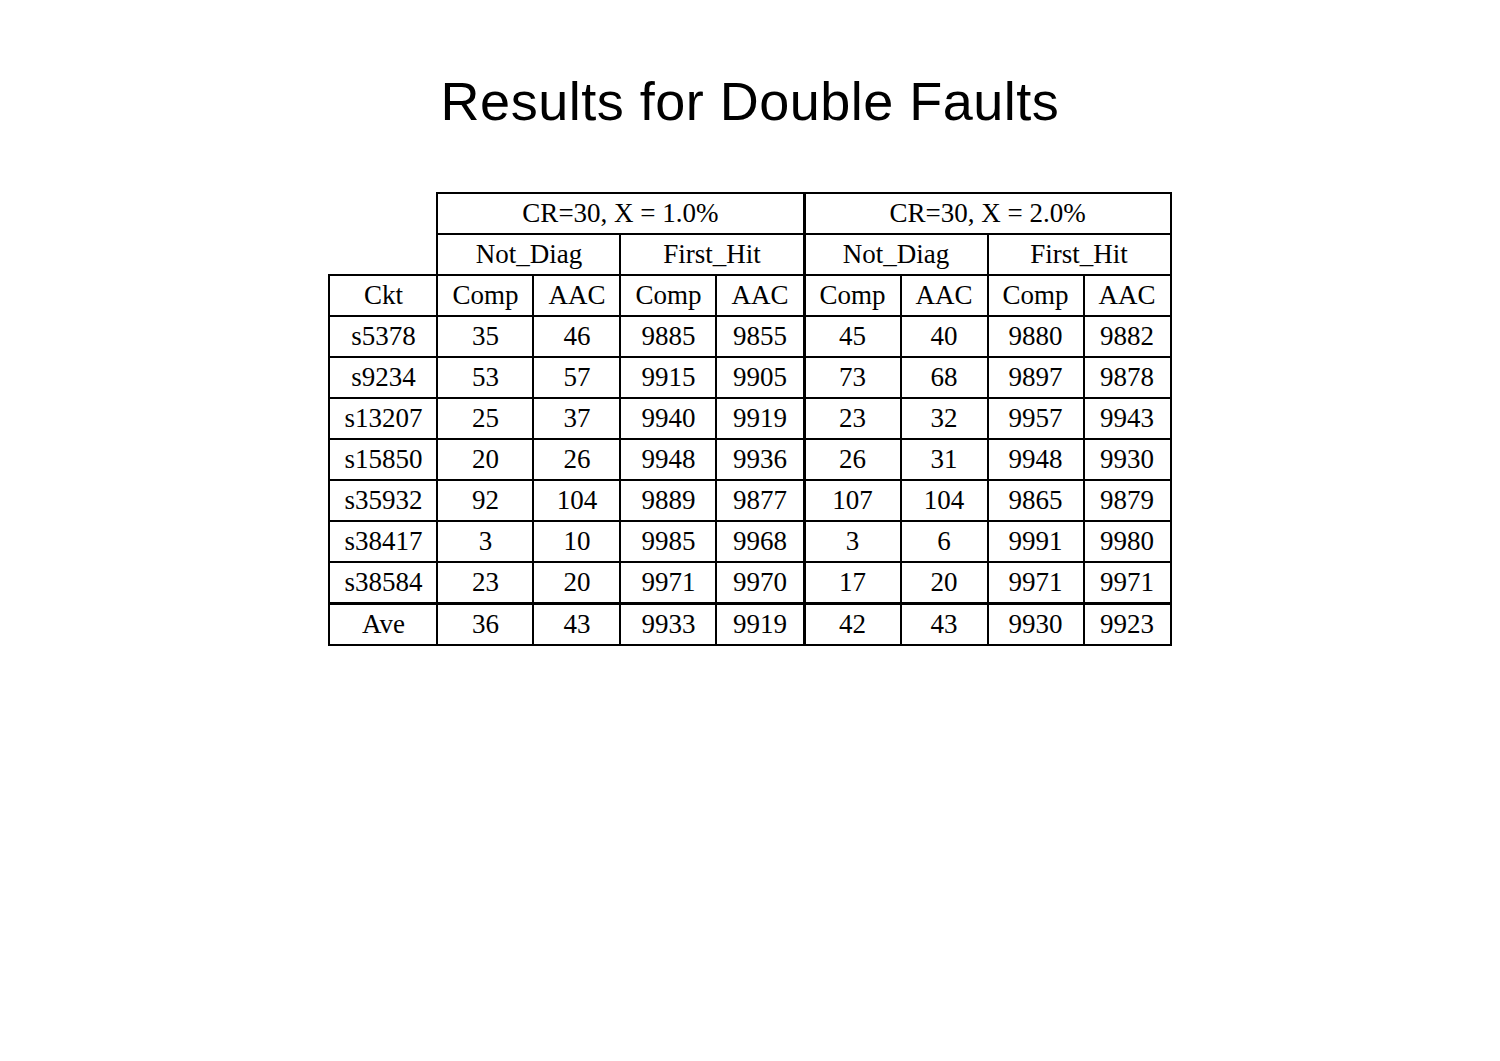Results for Double Faults
| | CR=30, X = 1.0% | CR=30, X = 2.0% |
| | Not_Diag | First_Hit | Not_Diag | First_Hit |
| Ckt | Comp | AAC | Comp | AAC | Comp | AAC | Comp | AAC |
| s5378 | 35 | 46 | 9885 | 9855 | 45 | 40 | 9880 | 9882 |
| s9234 | 53 | 57 | 9915 | 9905 | 73 | 68 | 9897 | 9878 |
| s13207 | 25 | 37 | 9940 | 9919 | 23 | 32 | 9957 | 9943 |
| s15850 | 20 | 26 | 9948 | 9936 | 26 | 31 | 9948 | 9930 |
| s35932 | 92 | 104 | 9889 | 9877 | 107 | 104 | 9865 | 9879 |
| s38417 | 3 | 10 | 9985 | 9968 | 3 | 6 | 9991 | 9980 |
| s38584 | 23 | 20 | 9971 | 9970 | 17 | 20 | 9971 | 9971 |
| Ave | 36 | 43 | 9933 | 9919 | 42 | 43 | 9930 | 9923 |